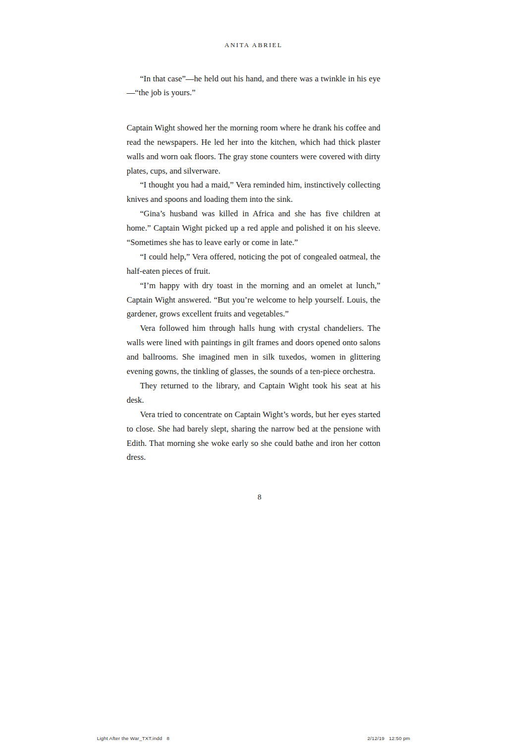Anita Abriel
“In that case”—he held out his hand, and there was a twinkle in his eye—“the job is yours.”
Captain Wight showed her the morning room where he drank his coffee and read the newspapers. He led her into the kitchen, which had thick plaster walls and worn oak floors. The gray stone counters were covered with dirty plates, cups, and silverware.
“I thought you had a maid,” Vera reminded him, instinctively collecting knives and spoons and loading them into the sink.
“Gina’s husband was killed in Africa and she has five children at home.” Captain Wight picked up a red apple and polished it on his sleeve. “Sometimes she has to leave early or come in late.”
“I could help,” Vera offered, noticing the pot of congealed oatmeal, the half-eaten pieces of fruit.
“I’m happy with dry toast in the morning and an omelet at lunch,” Captain Wight answered. “But you’re welcome to help yourself. Louis, the gardener, grows excellent fruits and vegetables.”
Vera followed him through halls hung with crystal chandeliers. The walls were lined with paintings in gilt frames and doors opened onto salons and ballrooms. She imagined men in silk tuxedos, women in glittering evening gowns, the tinkling of glasses, the sounds of a ten-piece orchestra.
They returned to the library, and Captain Wight took his seat at his desk.
Vera tried to concentrate on Captain Wight’s words, but her eyes started to close. She had barely slept, sharing the narrow bed at the pensione with Edith. That morning she woke early so she could bathe and iron her cotton dress.
8
Light After the War_TXT.indd 8 2/12/19 12:50 pm